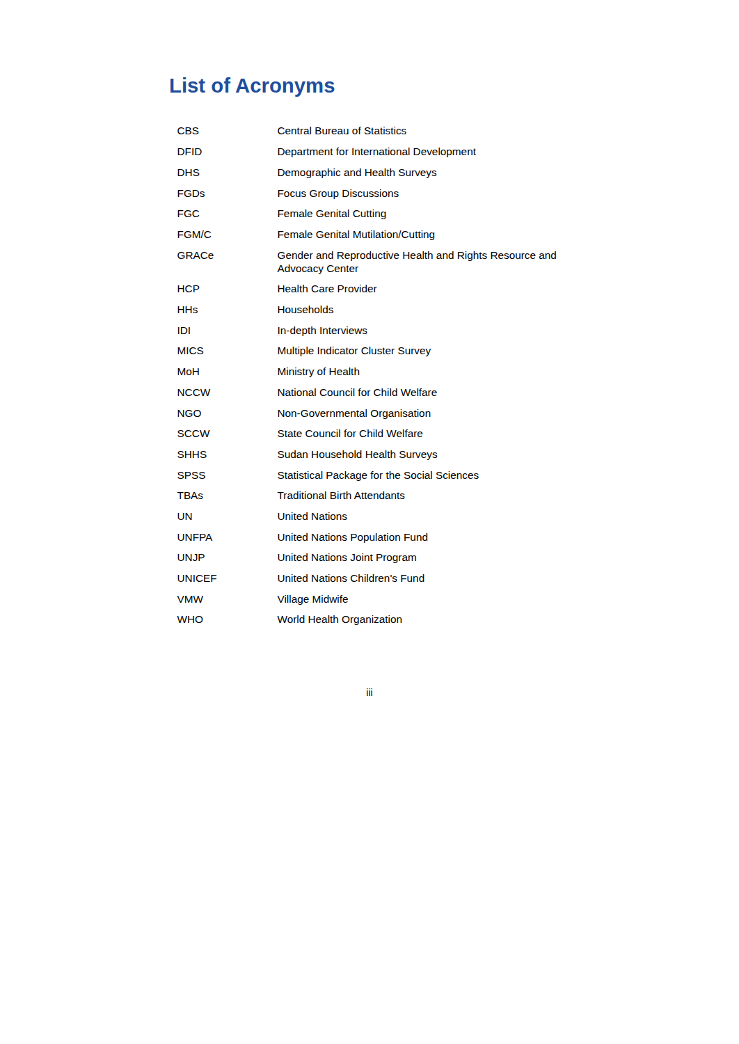List of Acronyms
| CBS | Central Bureau of Statistics |
| DFID | Department for International Development |
| DHS | Demographic and Health Surveys |
| FGDs | Focus Group Discussions |
| FGC | Female Genital Cutting |
| FGM/C | Female Genital Mutilation/Cutting |
| GRACe | Gender and Reproductive Health and Rights Resource and Advocacy Center |
| HCP | Health Care Provider |
| HHs | Households |
| IDI | In-depth Interviews |
| MICS | Multiple Indicator Cluster Survey |
| MoH | Ministry of Health |
| NCCW | National Council for Child Welfare |
| NGO | Non-Governmental Organisation |
| SCCW | State Council for Child Welfare |
| SHHS | Sudan Household Health Surveys |
| SPSS | Statistical Package for the Social Sciences |
| TBAs | Traditional Birth Attendants |
| UN | United Nations |
| UNFPA | United Nations Population Fund |
| UNJP | United Nations Joint Program |
| UNICEF | United Nations Children's Fund |
| VMW | Village Midwife |
| WHO | World Health Organization |
iii